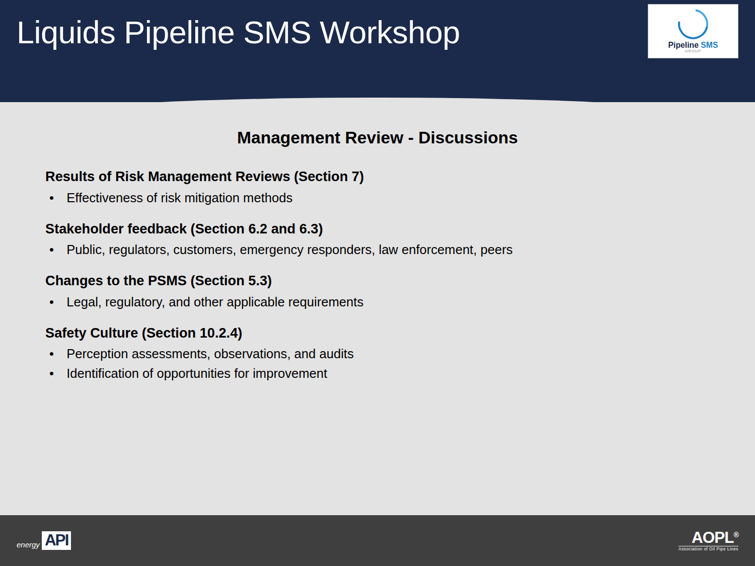Liquids Pipeline SMS Workshop
Pipeline SMS
GROUP
Management Review - Discussions
Results of Risk Management Reviews (Section 7)
Effectiveness of risk mitigation methods
Stakeholder feedback (Section 6.2 and 6.3)
Public, regulators, customers, emergency responders, law enforcement, peers
Changes to the PSMS (Section 5.3)
Legal, regulatory, and other applicable requirements
Safety Culture (Section 10.2.4)
Perception assessments, observations, and audits
Identification of opportunities for improvement
energy API
AOPL®
Association of Oil Pipe Lines